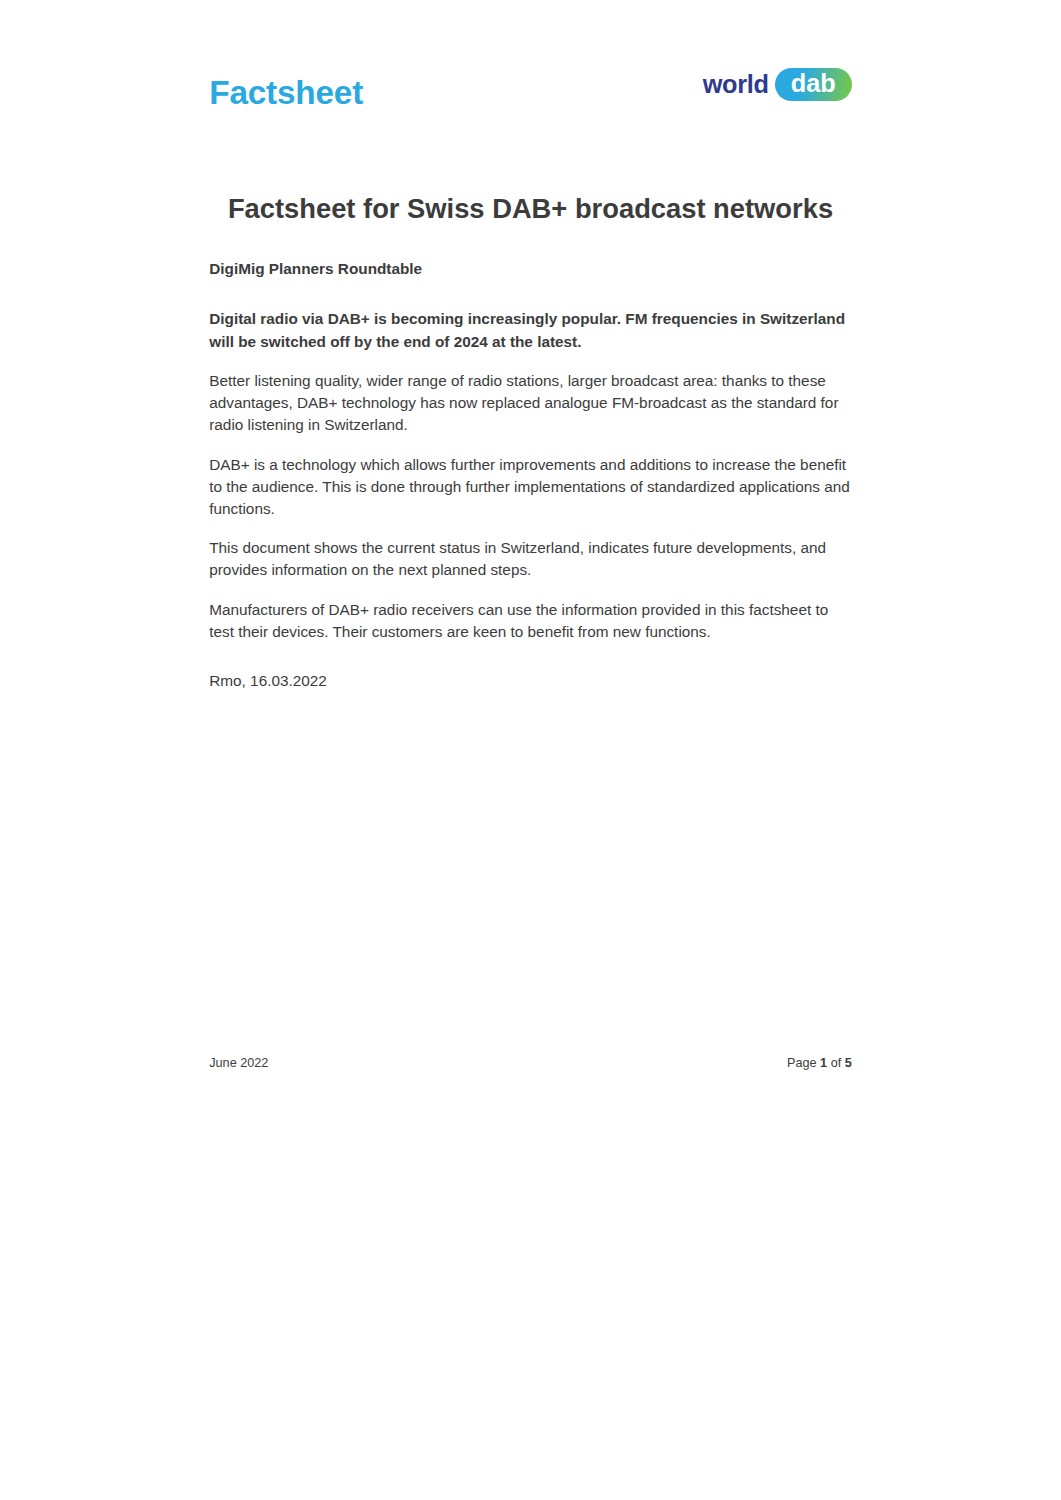Factsheet
world dab
Factsheet for Swiss DAB+ broadcast networks
DigiMig Planners Roundtable
Digital radio via DAB+ is becoming increasingly popular. FM frequencies in Switzerland will be switched off by the end of 2024 at the latest.
Better listening quality, wider range of radio stations, larger broadcast area: thanks to these advantages, DAB+ technology has now replaced analogue FM-broadcast as the standard for radio listening in Switzerland.
DAB+ is a technology which allows further improvements and additions to increase the benefit to the audience. This is done through further implementations of standardized applications and functions.
This document shows the current status in Switzerland, indicates future developments, and provides information on the next planned steps.
Manufacturers of DAB+ radio receivers can use the information provided in this factsheet to test their devices. Their customers are keen to benefit from new functions.
Rmo, 16.03.2022
June 2022 Page 1 of 5